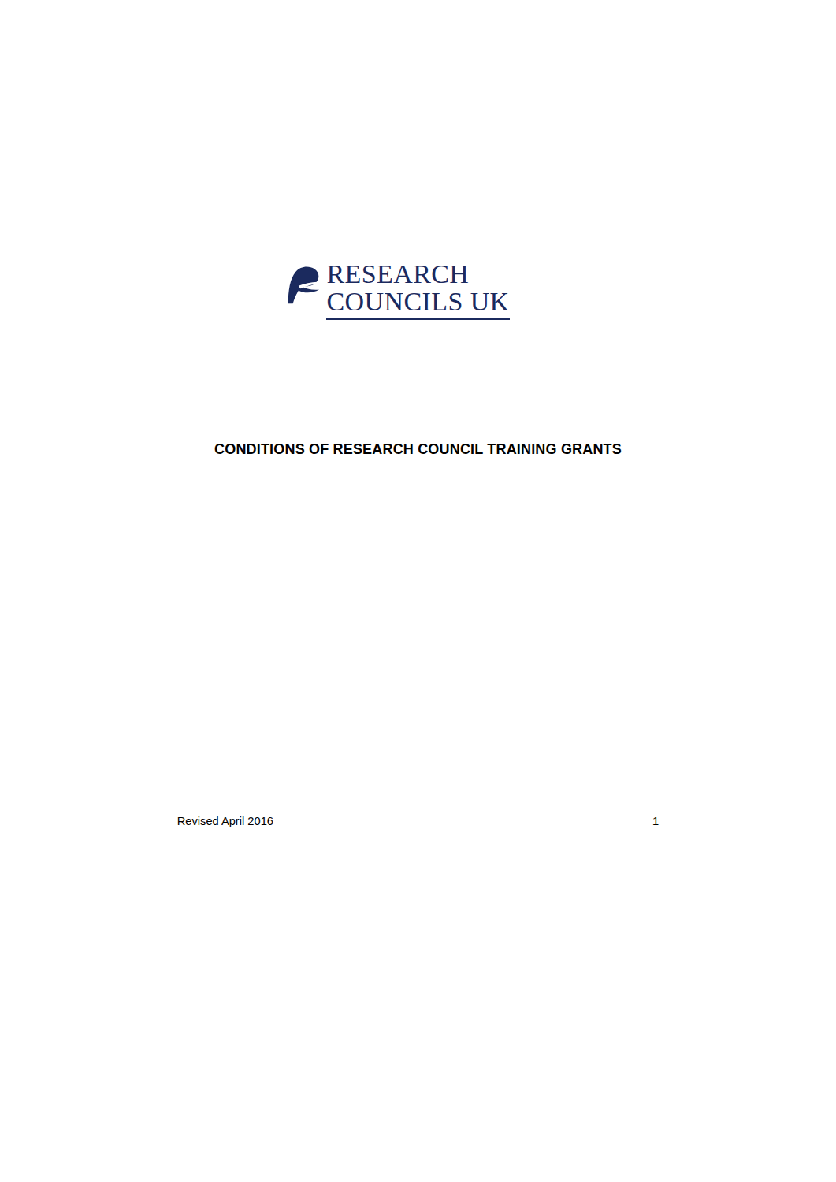RESEARCH COUNCILS UK
CONDITIONS OF RESEARCH COUNCIL TRAINING GRANTS
Revised April 2016
1